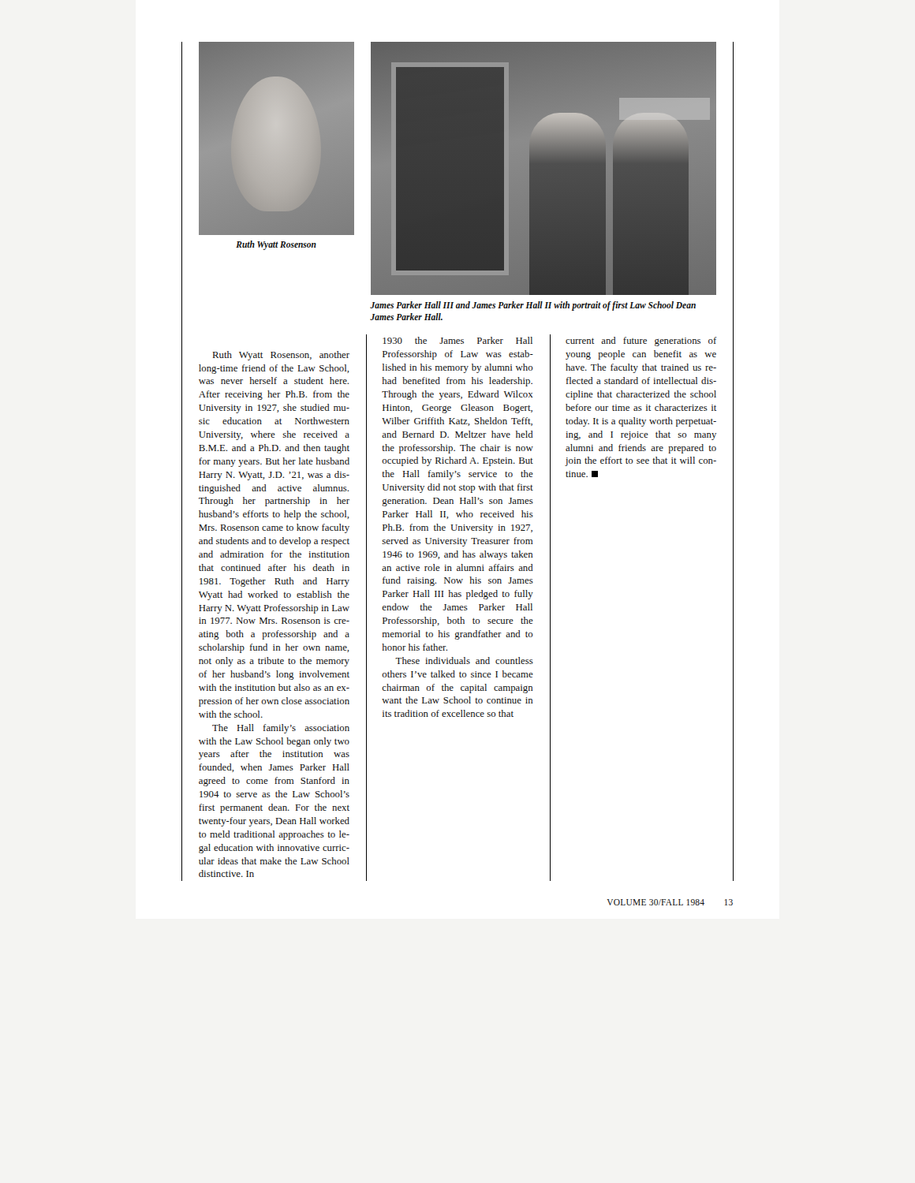Ruth Wyatt Rosenson
James Parker Hall III and James Parker Hall II with portrait of first Law School Dean James Parker Hall.
Ruth Wyatt Rosenson, another long-time friend of the Law School, was never herself a student here. After receiving her Ph.B. from the University in 1927, she studied music education at Northwestern University, where she received a B.M.E. and a Ph.D. and then taught for many years. But her late husband Harry N. Wyatt, J.D. ’21, was a distinguished and active alumnus. Through her partnership in her husband’s efforts to help the school, Mrs. Rosenson came to know faculty and students and to develop a respect and admiration for the institution that continued after his death in 1981. Together Ruth and Harry Wyatt had worked to establish the Harry N. Wyatt Professorship in Law in 1977. Now Mrs. Rosenson is creating both a professorship and a scholarship fund in her own name, not only as a tribute to the memory of her husband’s long involvement with the institution but also as an expression of her own close association with the school.
The Hall family’s association with the Law School began only two years after the institution was founded, when James Parker Hall agreed to come from Stanford in 1904 to serve as the Law School’s first permanent dean. For the next twenty-four years, Dean Hall worked to meld traditional approaches to legal education with innovative curricular ideas that make the Law School distinctive. In
1930 the James Parker Hall Professorship of Law was established in his memory by alumni who had benefited from his leadership. Through the years, Edward Wilcox Hinton, George Gleason Bogert, Wilber Griffith Katz, Sheldon Tefft, and Bernard D. Meltzer have held the professorship. The chair is now occupied by Richard A. Epstein. But the Hall family’s service to the University did not stop with that first generation. Dean Hall’s son James Parker Hall II, who received his Ph.B. from the University in 1927, served as University Treasurer from 1946 to 1969, and has always taken an active role in alumni affairs and fund raising. Now his son James Parker Hall III has pledged to fully endow the James Parker Hall Professorship, both to secure the memorial to his grandfather and to honor his father.
These individuals and countless others I’ve talked to since I became chairman of the capital campaign want the Law School to continue in its tradition of excellence so that
current and future generations of young people can benefit as we have. The faculty that trained us reflected a standard of intellectual discipline that characterized the school before our time as it characterizes it today. It is a quality worth perpetuating, and I rejoice that so many alumni and friends are prepared to join the effort to see that it will continue.
VOLUME 30/FALL 1984 13